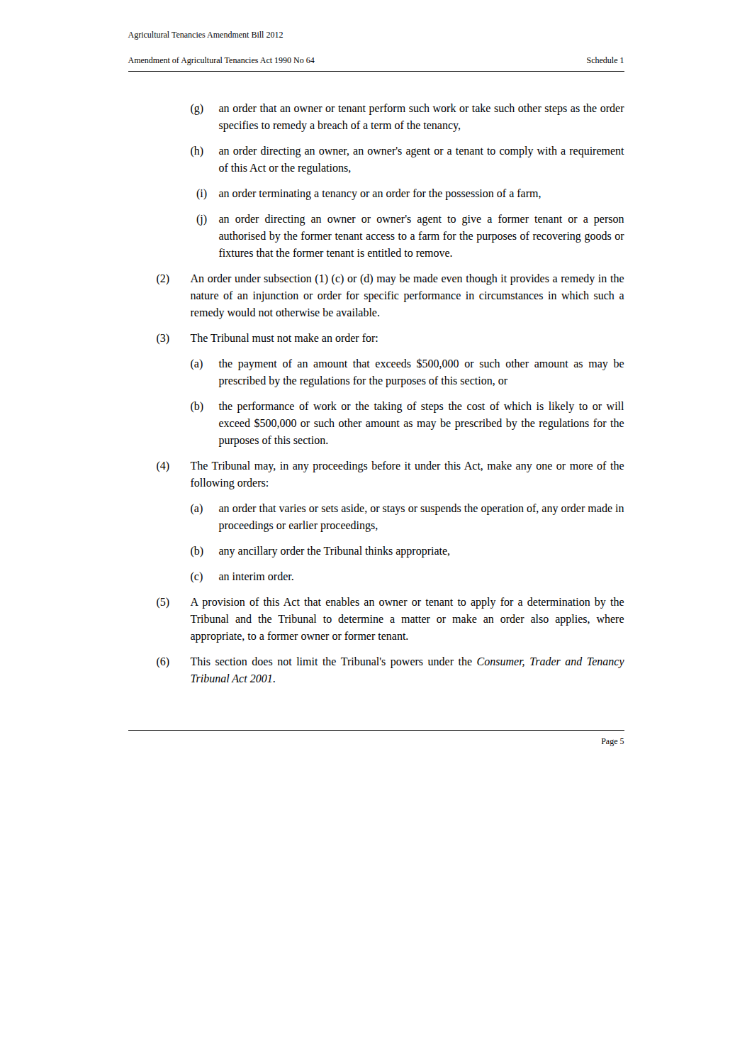Agricultural Tenancies Amendment Bill 2012
Amendment of Agricultural Tenancies Act 1990 No 64 Schedule 1
(g)
an order that an owner or tenant perform such work or take such other steps as the order specifies to remedy a breach of a term of the tenancy,
(h)
an order directing an owner, an owner's agent or a tenant to comply with a requirement of this Act or the regulations,
(i)
an order terminating a tenancy or an order for the possession of a farm,
(j)
an order directing an owner or owner's agent to give a former tenant or a person authorised by the former tenant access to a farm for the purposes of recovering goods or fixtures that the former tenant is entitled to remove.
(2)
An order under subsection (1) (c) or (d) may be made even though it provides a remedy in the nature of an injunction or order for specific performance in circumstances in which such a remedy would not otherwise be available.
(3)
The Tribunal must not make an order for:
(a)
the payment of an amount that exceeds $500,000 or such other amount as may be prescribed by the regulations for the purposes of this section, or
(b)
the performance of work or the taking of steps the cost of which is likely to or will exceed $500,000 or such other amount as may be prescribed by the regulations for the purposes of this section.
(4)
The Tribunal may, in any proceedings before it under this Act, make any one or more of the following orders:
(a)
an order that varies or sets aside, or stays or suspends the operation of, any order made in proceedings or earlier proceedings,
(b)
any ancillary order the Tribunal thinks appropriate,
(c)
an interim order.
(5)
A provision of this Act that enables an owner or tenant to apply for a determination by the Tribunal and the Tribunal to determine a matter or make an order also applies, where appropriate, to a former owner or former tenant.
(6)
This section does not limit the Tribunal's powers under the Consumer, Trader and Tenancy Tribunal Act 2001.
Page 5